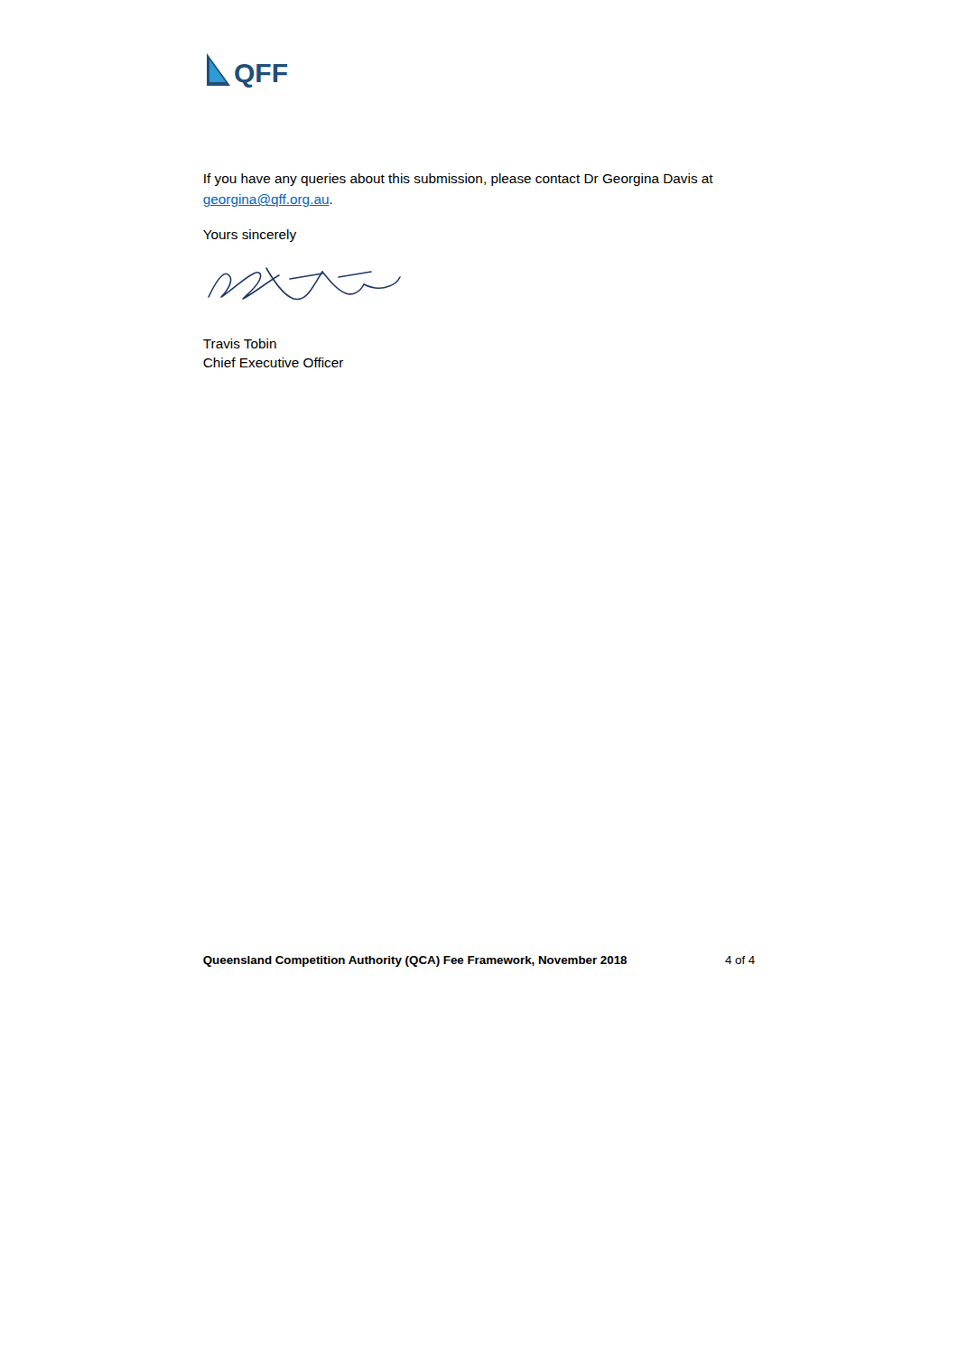QFF QFF
If you have any queries about this submission, please contact Dr Georgina Davis at georgina@qff.org.au.
Yours sincerely
Travis Tobin signature
Travis Tobin
Chief Executive Officer
Queensland Competition Authority (QCA) Fee Framework, November 2018 4 of 4